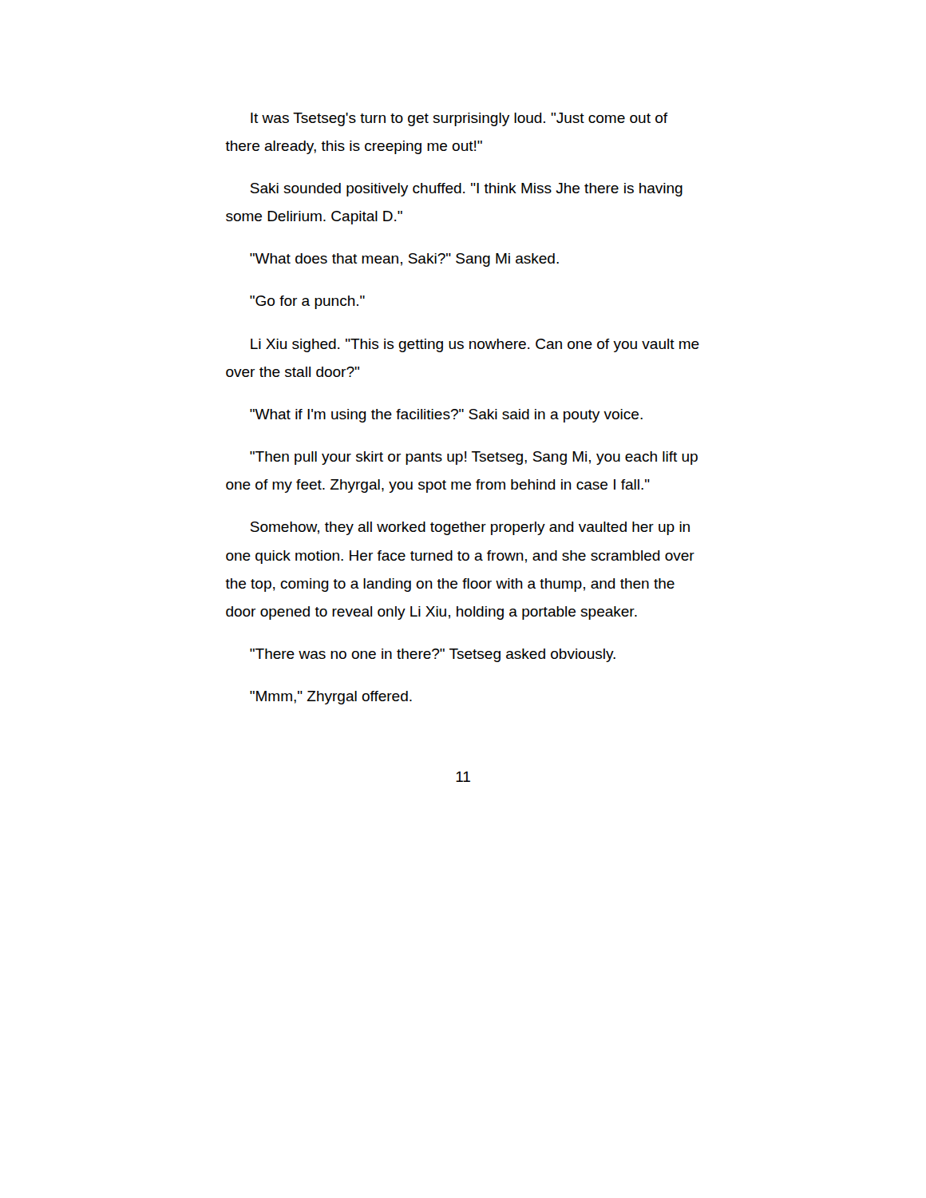It was Tsetseg's turn to get surprisingly loud. "Just come out of there already, this is creeping me out!"
Saki sounded positively chuffed. "I think Miss Jhe there is having some Delirium. Capital D."
"What does that mean, Saki?" Sang Mi asked.
"Go for a punch."
Li Xiu sighed. "This is getting us nowhere. Can one of you vault me over the stall door?"
"What if I'm using the facilities?" Saki said in a pouty voice.
"Then pull your skirt or pants up! Tsetseg, Sang Mi, you each lift up one of my feet. Zhyrgal, you spot me from behind in case I fall."
Somehow, they all worked together properly and vaulted her up in one quick motion. Her face turned to a frown, and she scrambled over the top, coming to a landing on the floor with a thump, and then the door opened to reveal only Li Xiu, holding a portable speaker.
"There was no one in there?" Tsetseg asked obviously.
"Mmm," Zhyrgal offered.
11